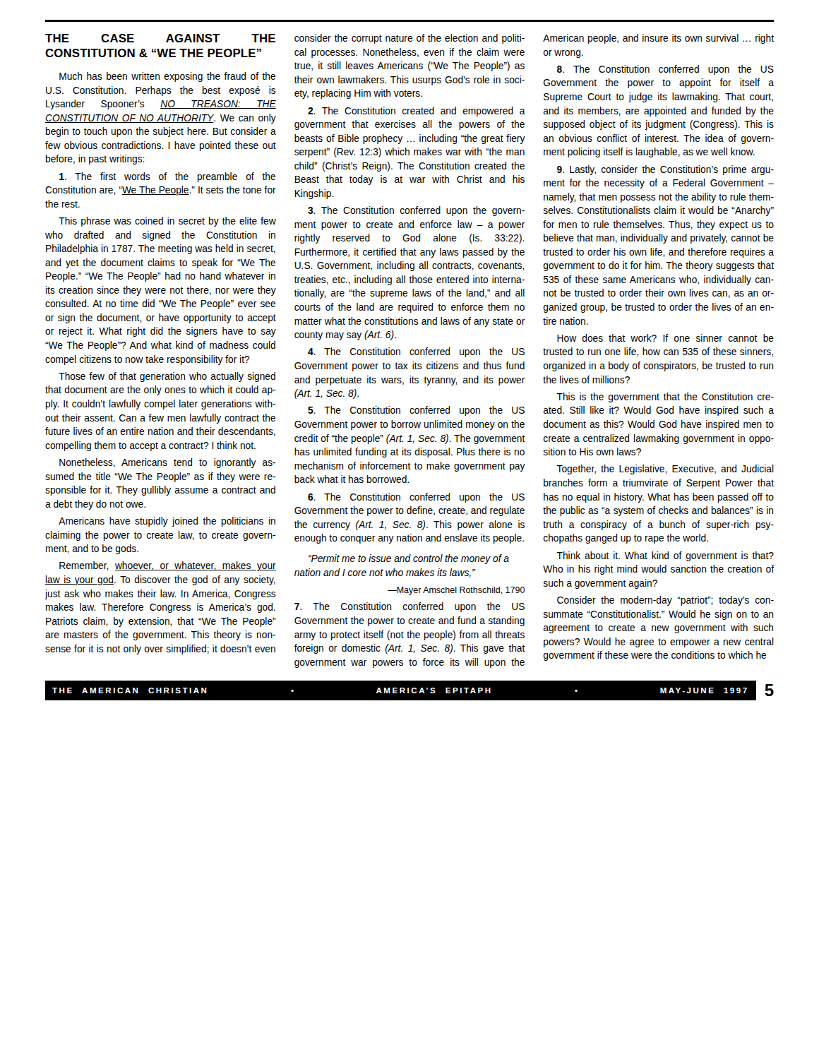The Case Against the Constitution & “We The People”
Much has been written exposing the fraud of the U.S. Constitution. Perhaps the best exposé is Lysander Spooner’s NO TREASON: THE CONSTITUTION OF NO AUTHORITY. We can only begin to touch upon the subject here. But consider a few obvious contradictions. I have pointed these out before, in past writings:
1. The first words of the preamble of the Constitution are, “We The People.” It sets the tone for the rest.
This phrase was coined in secret by the elite few who drafted and signed the Constitution in Philadelphia in 1787. The meeting was held in secret, and yet the document claims to speak for “We The People.” “We The People” had no hand whatever in its creation since they were not there, nor were they consulted. At no time did “We The People” ever see or sign the document, or have opportunity to accept or reject it. What right did the signers have to say “We The People”? And what kind of madness could compel citizens to now take responsibility for it?
Those few of that generation who actually signed that document are the only ones to which it could apply. It couldn’t lawfully compel later generations without their assent. Can a few men lawfully contract the future lives of an entire nation and their descendants, compelling them to accept a contract? I think not.
Nonetheless, Americans tend to ignorantly assumed the title “We The People” as if they were responsible for it. They gullibly assume a contract and a debt they do not owe.
Americans have stupidly joined the politicians in claiming the power to create law, to create government, and to be gods.
Remember, whoever, or whatever, makes your law is your god. To discover the god of any society, just ask who makes their law. In America, Congress makes law. Therefore Congress is America’s god. Patriots claim, by extension, that “We The People” are masters of the government. This theory is nonsense for it is not only over simplified; it doesn’t even consider the corrupt nature of the election and political processes. Nonetheless, even if the claim were true, it still leaves Americans (“We The People”) as their own lawmakers. This usurps God’s role in society, replacing Him with voters.
2. The Constitution created and empowered a government that exercises all the powers of the beasts of Bible prophecy … including “the great fiery serpent” (Rev. 12:3) which makes war with “the man child” (Christ’s Reign). The Constitution created the Beast that today is at war with Christ and his Kingship.
3. The Constitution conferred upon the government power to create and enforce law – a power rightly reserved to God alone (Is. 33:22). Furthermore, it certified that any laws passed by the U.S. Government, including all contracts, covenants, treaties, etc., including all those entered into internationally, are “the supreme laws of the land,” and all courts of the land are required to enforce them no matter what the constitutions and laws of any state or county may say (Art. 6).
4. The Constitution conferred upon the US Government power to tax its citizens and thus fund and perpetuate its wars, its tyranny, and its power (Art. 1, Sec. 8).
5. The Constitution conferred upon the US Government power to borrow unlimited money on the credit of “the people” (Art. 1, Sec. 8). The government has unlimited funding at its disposal. Plus there is no mechanism of inforcement to make government pay back what it has borrowed.
6. The Constitution conferred upon the US Government the power to define, create, and regulate the currency (Art. 1, Sec. 8). This power alone is enough to conquer any nation and enslave its people.
“Permit me to issue and control the money of a nation and I core not who makes its laws,”
—Mayer Amschel Rothschild, 1790
7. The Constitution conferred upon the US Government the power to create and fund a standing army to protect itself (not the people) from all threats foreign or domestic (Art. 1, Sec. 8). This gave that government war powers to force its will upon the American people, and insure its own survival … right or wrong.
8. The Constitution conferred upon the US Government the power to appoint for itself a Supreme Court to judge its lawmaking. That court, and its members, are appointed and funded by the supposed object of its judgment (Congress). This is an obvious conflict of interest. The idea of government policing itself is laughable, as we well know.
9. Lastly, consider the Constitution’s prime argument for the necessity of a Federal Government – namely, that men possess not the ability to rule themselves. Constitutionalists claim it would be “Anarchy” for men to rule themselves. Thus, they expect us to believe that man, individually and privately, cannot be trusted to order his own life, and therefore requires a government to do it for him. The theory suggests that 535 of these same Americans who, individually cannot be trusted to order their own lives can, as an organized group, be trusted to order the lives of an entire nation.
How does that work? If one sinner cannot be trusted to run one life, how can 535 of these sinners, organized in a body of conspirators, be trusted to run the lives of millions?
This is the government that the Constitution created. Still like it? Would God have inspired such a document as this? Would God have inspired men to create a centralized lawmaking government in opposition to His own laws?
Together, the Legislative, Executive, and Judicial branches form a triumvirate of Serpent Power that has no equal in history. What has been passed off to the public as “a system of checks and balances” is in truth a conspiracy of a bunch of super-rich psychopaths ganged up to rape the world.
Think about it. What kind of government is that? Who in his right mind would sanction the creation of such a government again?
Consider the modern-day “patriot”; today’s consummate “Constitutionalist.” Would he sign on to an agreement to create a new government with such powers? Would he agree to empower a new central government if these were the conditions to which he
The American Christian • America’s Epitaph • May-June 1997
5